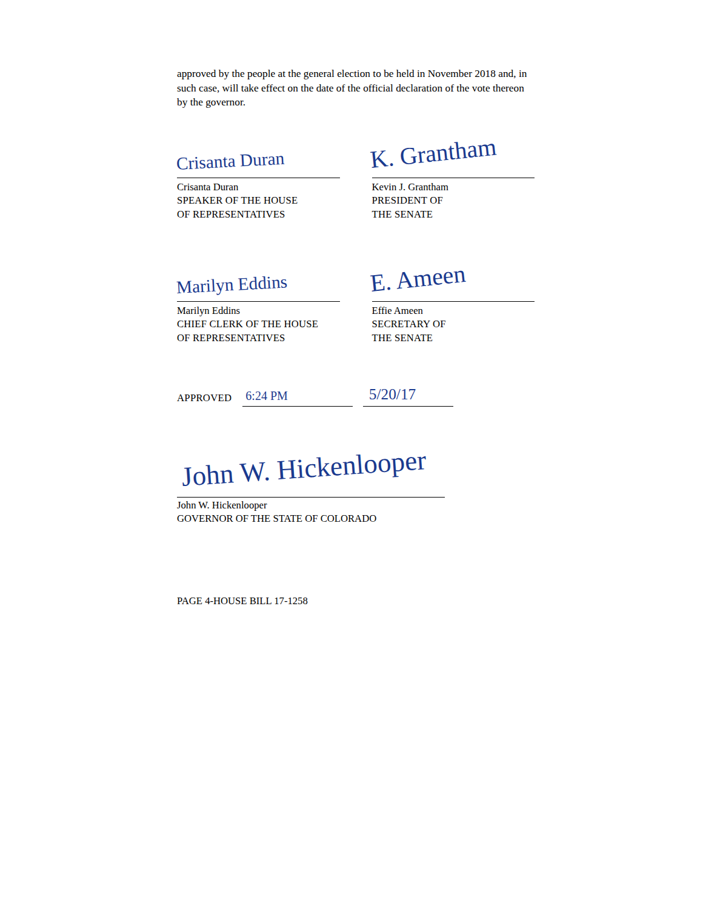approved by the people at the general election to be held in November 2018 and, in such case, will take effect on the date of the official declaration of the vote thereon by the governor.
Crisanta Duran
Crisanta Duran
Speaker of the House
of Representatives
K. Grantham
Kevin J. Grantham
President of
the Senate
Marilyn Eddins
Marilyn Eddins
Chief Clerk of the House
of Representatives
E. Ameen
Effie Ameen
Secretary of
the Senate
Approved 6:24 PM 5/20/17
John W. Hickenlooper
John W. Hickenlooper
Governor of the State of Colorado
PAGE 4-HOUSE BILL 17-1258